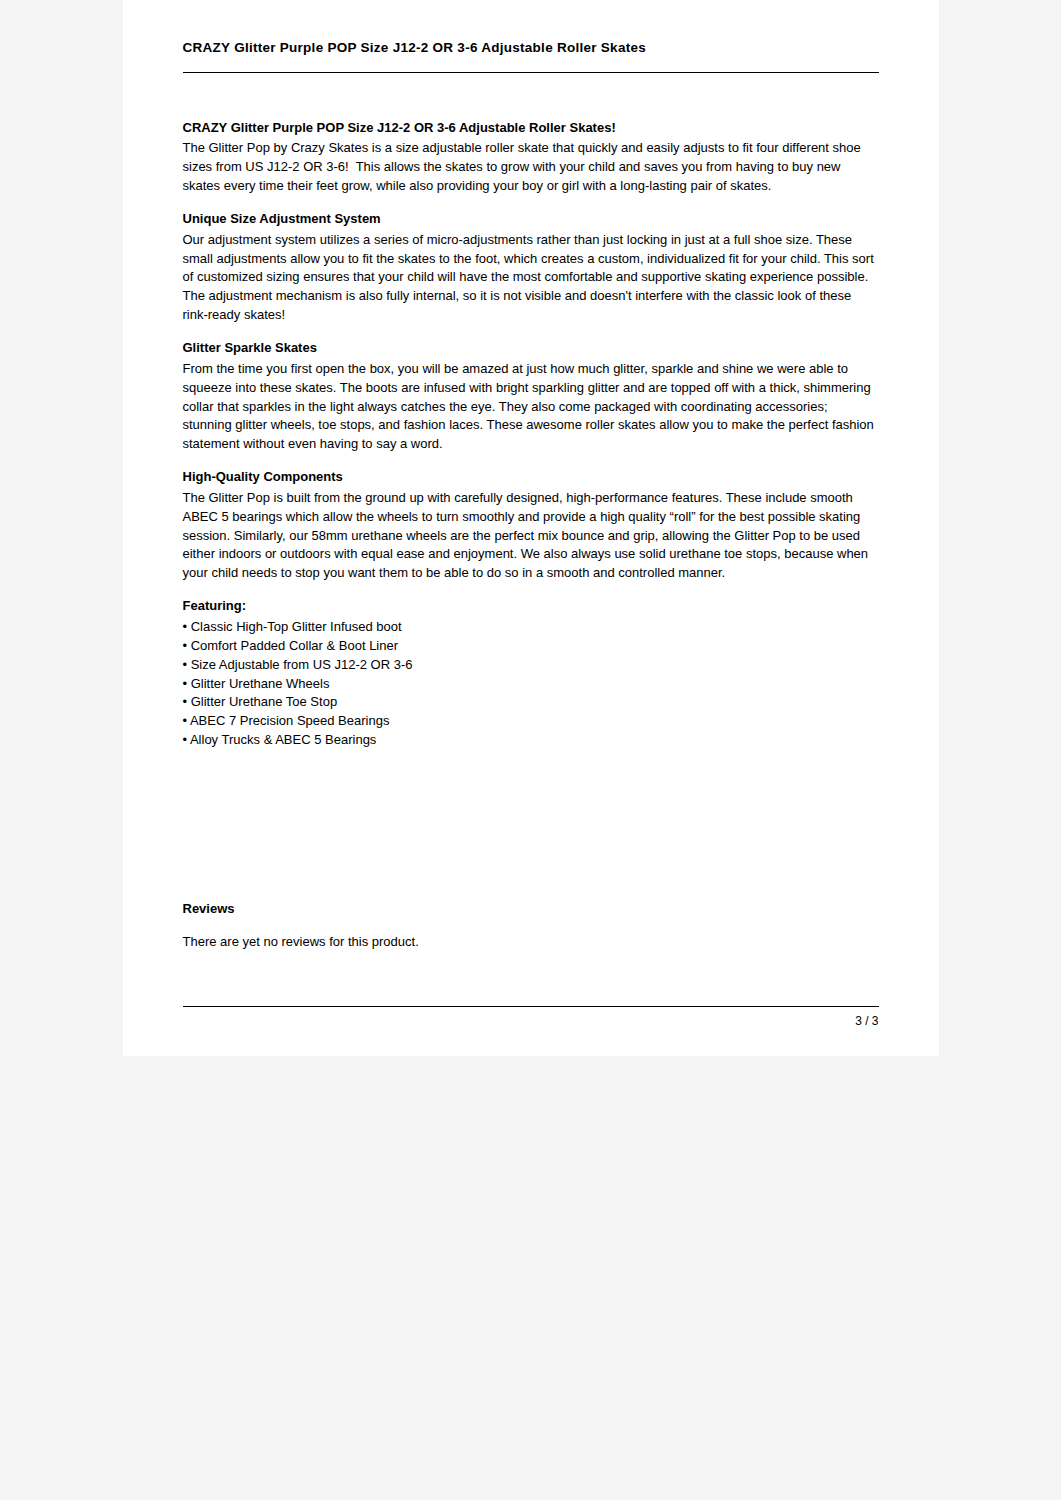CRAZY Glitter Purple POP Size J12-2 OR 3-6 Adjustable Roller Skates
CRAZY Glitter Purple POP Size J12-2 OR 3-6 Adjustable Roller Skates!
The Glitter Pop by Crazy Skates is a size adjustable roller skate that quickly and easily adjusts to fit four different shoe sizes from US J12-2 OR 3-6! This allows the skates to grow with your child and saves you from having to buy new skates every time their feet grow, while also providing your boy or girl with a long-lasting pair of skates.
Unique Size Adjustment System
Our adjustment system utilizes a series of micro-adjustments rather than just locking in just at a full shoe size. These small adjustments allow you to fit the skates to the foot, which creates a custom, individualized fit for your child. This sort of customized sizing ensures that your child will have the most comfortable and supportive skating experience possible. The adjustment mechanism is also fully internal, so it is not visible and doesn't interfere with the classic look of these rink-ready skates!
Glitter Sparkle Skates
From the time you first open the box, you will be amazed at just how much glitter, sparkle and shine we were able to squeeze into these skates. The boots are infused with bright sparkling glitter and are topped off with a thick, shimmering collar that sparkles in the light always catches the eye. They also come packaged with coordinating accessories; stunning glitter wheels, toe stops, and fashion laces. These awesome roller skates allow you to make the perfect fashion statement without even having to say a word.
High-Quality Components
The Glitter Pop is built from the ground up with carefully designed, high-performance features. These include smooth ABEC 5 bearings which allow the wheels to turn smoothly and provide a high quality “roll” for the best possible skating session. Similarly, our 58mm urethane wheels are the perfect mix bounce and grip, allowing the Glitter Pop to be used either indoors or outdoors with equal ease and enjoyment. We also always use solid urethane toe stops, because when your child needs to stop you want them to be able to do so in a smooth and controlled manner.
Featuring:
• Classic High-Top Glitter Infused boot
• Comfort Padded Collar & Boot Liner
• Size Adjustable from US J12-2 OR 3-6
• Glitter Urethane Wheels
• Glitter Urethane Toe Stop
• ABEC 7 Precision Speed Bearings
• Alloy Trucks & ABEC 5 Bearings
Reviews
There are yet no reviews for this product.
3 / 3